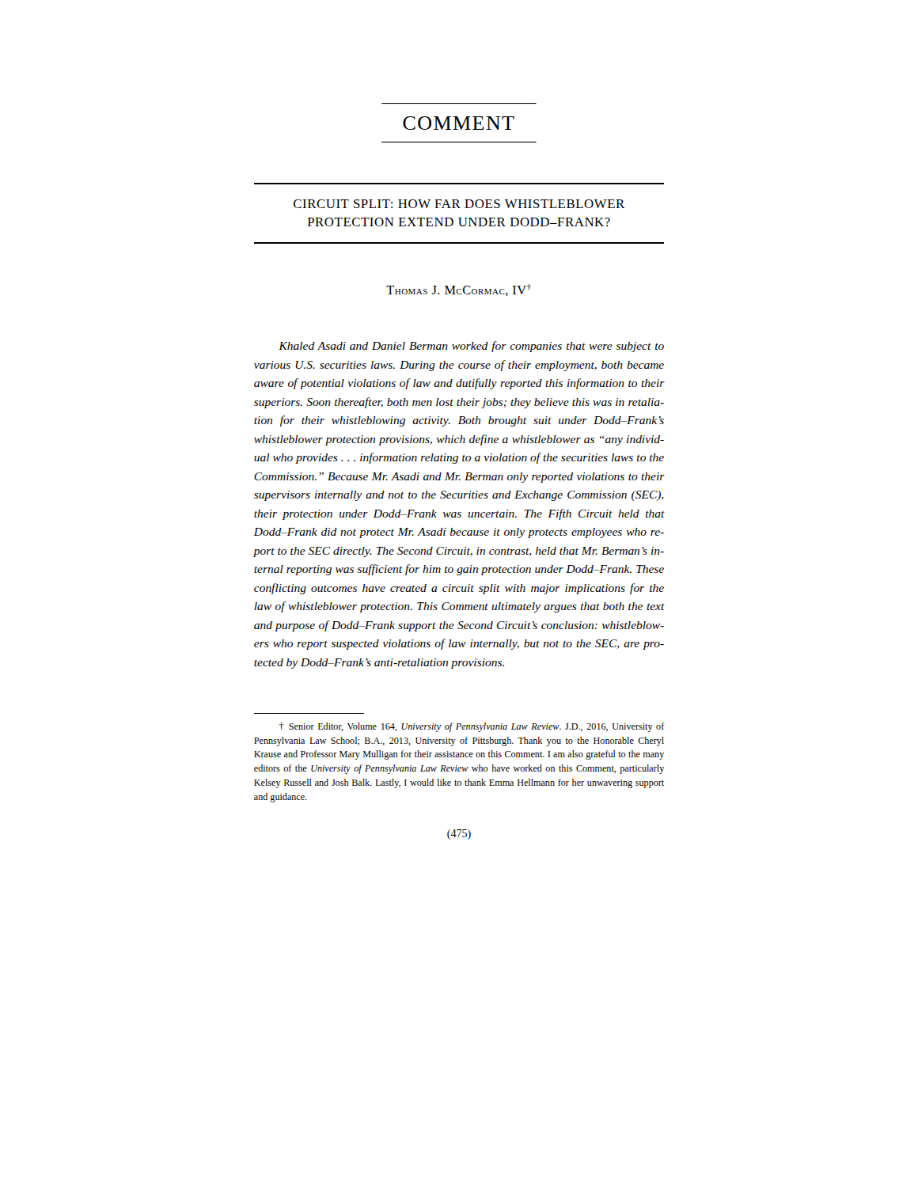COMMENT
CIRCUIT SPLIT: HOW FAR DOES WHISTLEBLOWER
PROTECTION EXTEND UNDER DODD–FRANK?
Thomas J. McCormac, IV†
Khaled Asadi and Daniel Berman worked for companies that were subject to various U.S. securities laws. During the course of their employment, both became aware of potential violations of law and dutifully reported this information to their superiors. Soon thereafter, both men lost their jobs; they believe this was in retaliation for their whistleblowing activity. Both brought suit under Dodd–Frank’s whistleblower protection provisions, which define a whistleblower as “any individual who provides . . . information relating to a violation of the securities laws to the Commission.” Because Mr. Asadi and Mr. Berman only reported violations to their supervisors internally and not to the Securities and Exchange Commission (SEC), their protection under Dodd–Frank was uncertain. The Fifth Circuit held that Dodd–Frank did not protect Mr. Asadi because it only protects employees who report to the SEC directly. The Second Circuit, in contrast, held that Mr. Berman’s internal reporting was sufficient for him to gain protection under Dodd–Frank. These conflicting outcomes have created a circuit split with major implications for the law of whistleblower protection. This Comment ultimately argues that both the text and purpose of Dodd–Frank support the Second Circuit’s conclusion: whistleblowers who report suspected violations of law internally, but not to the SEC, are protected by Dodd–Frank’s anti-retaliation provisions.
† Senior Editor, Volume 164, University of Pennsylvania Law Review. J.D., 2016, University of Pennsylvania Law School; B.A., 2013, University of Pittsburgh. Thank you to the Honorable Cheryl Krause and Professor Mary Mulligan for their assistance on this Comment. I am also grateful to the many editors of the University of Pennsylvania Law Review who have worked on this Comment, particularly Kelsey Russell and Josh Balk. Lastly, I would like to thank Emma Hellmann for her unwavering support and guidance.
(475)